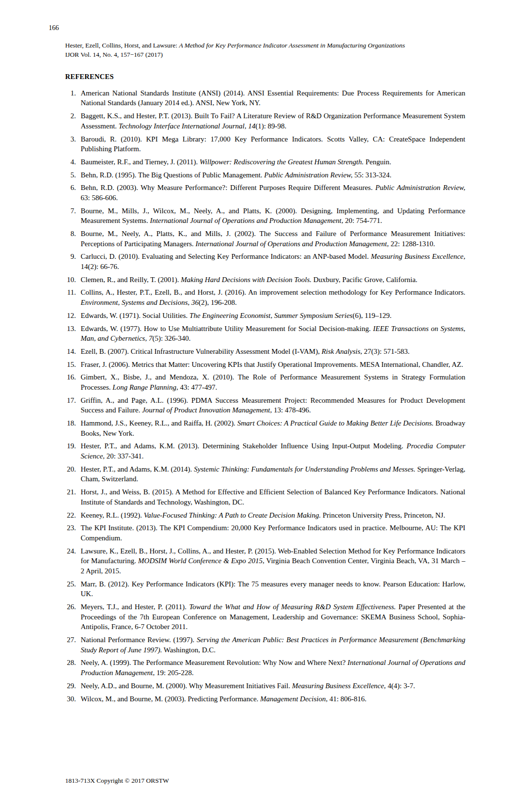166
Hester, Ezell, Collins, Horst, and Lawsure: A Method for Key Performance Indicator Assessment in Manufacturing Organizations
IJOR Vol. 14, No. 4, 157−167 (2017)
References
American National Standards Institute (ANSI) (2014). ANSI Essential Requirements: Due Process Requirements for American National Standards (January 2014 ed.). ANSI, New York, NY.
Baggett, K.S., and Hester, P.T. (2013). Built To Fail? A Literature Review of R&D Organization Performance Measurement System Assessment. Technology Interface International Journal, 14(1): 89-98.
Baroudi, R. (2010). KPI Mega Library: 17,000 Key Performance Indicators. Scotts Valley, CA: CreateSpace Independent Publishing Platform.
Baumeister, R.F., and Tierney, J. (2011). Willpower: Rediscovering the Greatest Human Strength. Penguin.
Behn, R.D. (1995). The Big Questions of Public Management. Public Administration Review, 55: 313-324.
Behn, R.D. (2003). Why Measure Performance?: Different Purposes Require Different Measures. Public Administration Review, 63: 586-606.
Bourne, M., Mills, J., Wilcox, M., Neely, A., and Platts, K. (2000). Designing, Implementing, and Updating Performance Measurement Systems. International Journal of Operations and Production Management, 20: 754-771.
Bourne, M., Neely, A., Platts, K., and Mills, J. (2002). The Success and Failure of Performance Measurement Initiatives: Perceptions of Participating Managers. International Journal of Operations and Production Management, 22: 1288-1310.
Carlucci, D. (2010). Evaluating and Selecting Key Performance Indicators: an ANP-based Model. Measuring Business Excellence, 14(2): 66-76.
Clemen, R., and Reilly, T. (2001). Making Hard Decisions with Decision Tools. Duxbury, Pacific Grove, California.
Collins, A., Hester, P.T., Ezell, B., and Horst, J. (2016). An improvement selection methodology for Key Performance Indicators. Environment, Systems and Decisions, 36(2), 196-208.
Edwards, W. (1971). Social Utilities. The Engineering Economist, Summer Symposium Series(6), 119–129.
Edwards, W. (1977). How to Use Multiattribute Utility Measurement for Social Decision-making. IEEE Transactions on Systems, Man, and Cybernetics, 7(5): 326-340.
Ezell, B. (2007). Critical Infrastructure Vulnerability Assessment Model (I-VAM), Risk Analysis, 27(3): 571-583.
Fraser, J. (2006). Metrics that Matter: Uncovering KPIs that Justify Operational Improvements. MESA International, Chandler, AZ.
Gimbert, X., Bisbe, J., and Mendoza, X. (2010). The Role of Performance Measurement Systems in Strategy Formulation Processes. Long Range Planning, 43: 477-497.
Griffin, A., and Page, A.L. (1996). PDMA Success Measurement Project: Recommended Measures for Product Development Success and Failure. Journal of Product Innovation Management, 13: 478-496.
Hammond, J.S., Keeney, R.L., and Raiffa, H. (2002). Smart Choices: A Practical Guide to Making Better Life Decisions. Broadway Books, New York.
Hester, P.T., and Adams, K.M. (2013). Determining Stakeholder Influence Using Input-Output Modeling. Procedia Computer Science, 20: 337-341.
Hester, P.T., and Adams, K.M. (2014). Systemic Thinking: Fundamentals for Understanding Problems and Messes. Springer-Verlag, Cham, Switzerland.
Horst, J., and Weiss, B. (2015). A Method for Effective and Efficient Selection of Balanced Key Performance Indicators. National Institute of Standards and Technology, Washington, DC.
Keeney, R.L. (1992). Value-Focused Thinking: A Path to Create Decision Making. Princeton University Press, Princeton, NJ.
The KPI Institute. (2013). The KPI Compendium: 20,000 Key Performance Indicators used in practice. Melbourne, AU: The KPI Compendium.
Lawsure, K., Ezell, B., Horst, J., Collins, A., and Hester, P. (2015). Web-Enabled Selection Method for Key Performance Indicators for Manufacturing. MODSIM World Conference & Expo 2015, Virginia Beach Convention Center, Virginia Beach, VA, 31 March – 2 April, 2015.
Marr, B. (2012). Key Performance Indicators (KPI): The 75 measures every manager needs to know. Pearson Education: Harlow, UK.
Meyers, T.J., and Hester, P. (2011). Toward the What and How of Measuring R&D System Effectiveness. Paper Presented at the Proceedings of the 7th European Conference on Management, Leadership and Governance: SKEMA Business School, Sophia-Antipolis, France, 6-7 October 2011.
National Performance Review. (1997). Serving the American Public: Best Practices in Performance Measurement (Benchmarking Study Report of June 1997). Washington, D.C.
Neely, A. (1999). The Performance Measurement Revolution: Why Now and Where Next? International Journal of Operations and Production Management, 19: 205-228.
Neely, A.D., and Bourne, M. (2000). Why Measurement Initiatives Fail. Measuring Business Excellence, 4(4): 3-7.
Wilcox, M., and Bourne, M. (2003). Predicting Performance. Management Decision, 41: 806-816.
1813-713X Copyright © 2017 ORSTW